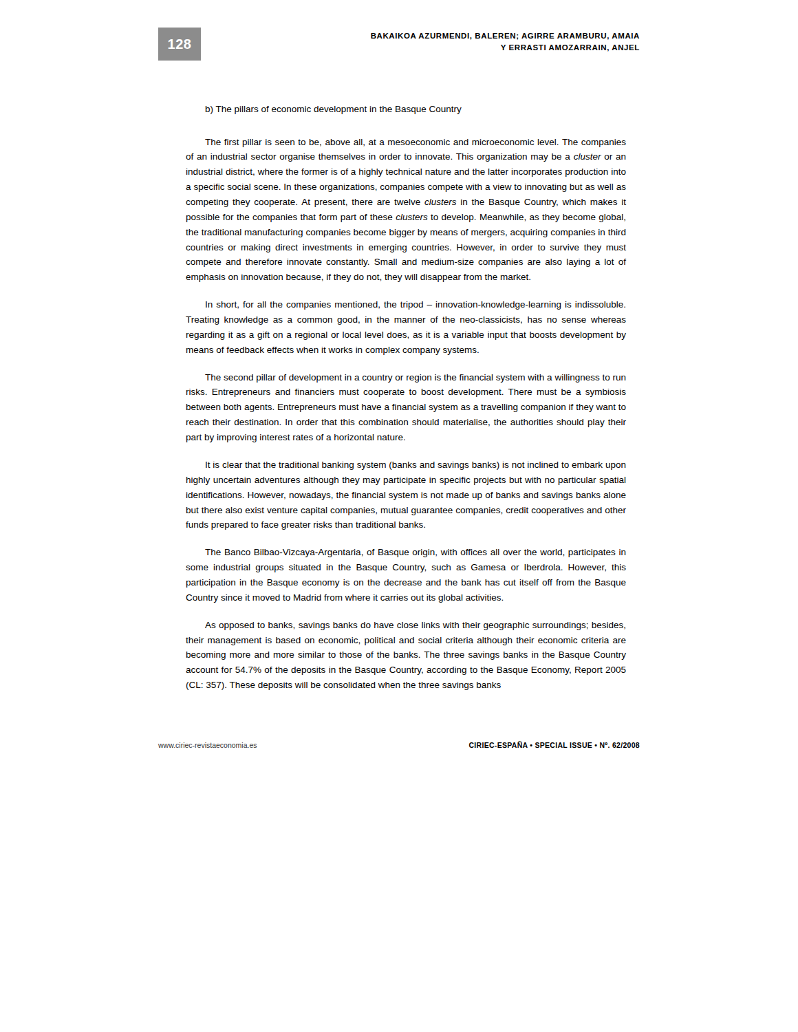128
BAKAIKOA AZURMENDI, BALEREN; AGIRRE ARAMBURU, AMAIA
Y ERRASTI AMOZARRAIN, ANJEL
b) The pillars of economic development in the Basque Country
The first pillar is seen to be, above all, at a mesoeconomic and microeconomic level. The companies of an industrial sector organise themselves in order to innovate. This organization may be a cluster or an industrial district, where the former is of a highly technical nature and the latter incorporates production into a specific social scene. In these organizations, companies compete with a view to innovating but as well as competing they cooperate. At present, there are twelve clusters in the Basque Country, which makes it possible for the companies that form part of these clusters to develop. Meanwhile, as they become global, the traditional manufacturing companies become bigger by means of mergers, acquiring companies in third countries or making direct investments in emerging countries. However, in order to survive they must compete and therefore innovate constantly. Small and medium-size companies are also laying a lot of emphasis on innovation because, if they do not, they will disappear from the market.
In short, for all the companies mentioned, the tripod – innovation-knowledge-learning is indissoluble. Treating knowledge as a common good, in the manner of the neo-classicists, has no sense whereas regarding it as a gift on a regional or local level does, as it is a variable input that boosts development by means of feedback effects when it works in complex company systems.
The second pillar of development in a country or region is the financial system with a willingness to run risks. Entrepreneurs and financiers must cooperate to boost development. There must be a symbiosis between both agents. Entrepreneurs must have a financial system as a travelling companion if they want to reach their destination. In order that this combination should materialise, the authorities should play their part by improving interest rates of a horizontal nature.
It is clear that the traditional banking system (banks and savings banks) is not inclined to embark upon highly uncertain adventures although they may participate in specific projects but with no particular spatial identifications. However, nowadays, the financial system is not made up of banks and savings banks alone but there also exist venture capital companies, mutual guarantee companies, credit cooperatives and other funds prepared to face greater risks than traditional banks.
The Banco Bilbao-Vizcaya-Argentaria, of Basque origin, with offices all over the world, participates in some industrial groups situated in the Basque Country, such as Gamesa or Iberdrola. However, this participation in the Basque economy is on the decrease and the bank has cut itself off from the Basque Country since it moved to Madrid from where it carries out its global activities.
As opposed to banks, savings banks do have close links with their geographic surroundings; besides, their management is based on economic, political and social criteria although their economic criteria are becoming more and more similar to those of the banks. The three savings banks in the Basque Country account for 54.7% of the deposits in the Basque Country, according to the Basque Economy, Report 2005 (CL: 357). These deposits will be consolidated when the three savings banks
www.ciriec-revistaeconomia.es
CIRIEC-ESPAÑA • SPECIAL ISSUE • Nº. 62/2008